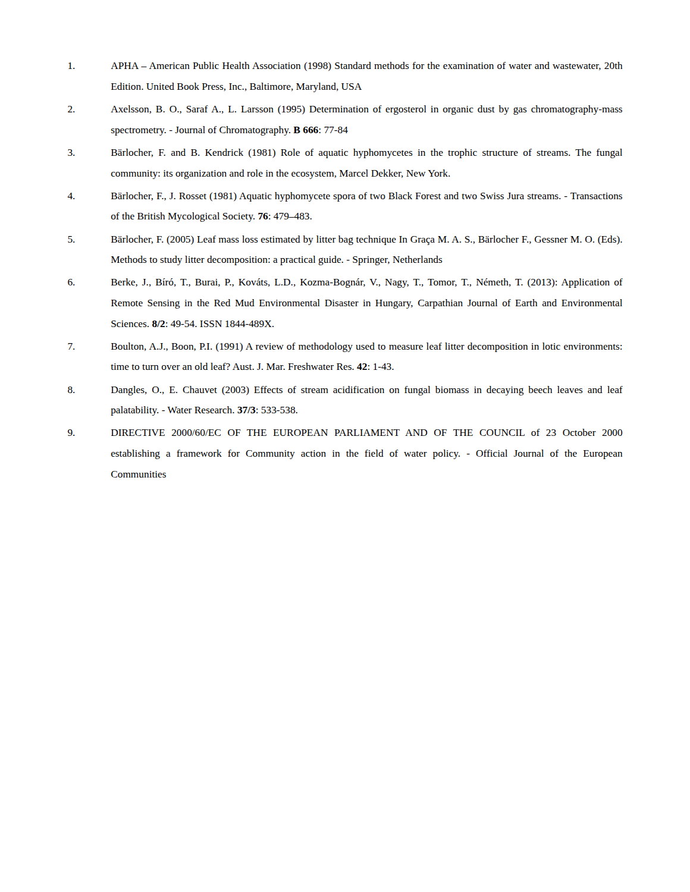APHA – American Public Health Association (1998) Standard methods for the examination of water and wastewater, 20th Edition. United Book Press, Inc., Baltimore, Maryland, USA
Axelsson, B. O., Saraf A., L. Larsson (1995) Determination of ergosterol in organic dust by gas chromatography-mass spectrometry. - Journal of Chromatography. B 666: 77-84
Bärlocher, F. and B. Kendrick (1981) Role of aquatic hyphomycetes in the trophic structure of streams. The fungal community: its organization and role in the ecosystem, Marcel Dekker, New York.
Bärlocher, F., J. Rosset (1981) Aquatic hyphomycete spora of two Black Forest and two Swiss Jura streams. - Transactions of the British Mycological Society. 76: 479–483.
Bärlocher, F. (2005) Leaf mass loss estimated by litter bag technique In Graça M. A. S., Bärlocher F., Gessner M. O. (Eds). Methods to study litter decomposition: a practical guide. - Springer, Netherlands
Berke, J., Bíró, T., Burai, P., Kováts, L.D., Kozma-Bognár, V., Nagy, T., Tomor, T., Németh, T. (2013): Application of Remote Sensing in the Red Mud Environmental Disaster in Hungary, Carpathian Journal of Earth and Environmental Sciences. 8/2: 49-54. ISSN 1844-489X.
Boulton, A.J., Boon, P.I. (1991) A review of methodology used to measure leaf litter decomposition in lotic environments: time to turn over an old leaf? Aust. J. Mar. Freshwater Res. 42: 1-43.
Dangles, O., E. Chauvet (2003) Effects of stream acidification on fungal biomass in decaying beech leaves and leaf palatability. - Water Research. 37/3: 533-538.
DIRECTIVE 2000/60/EC OF THE EUROPEAN PARLIAMENT AND OF THE COUNCIL of 23 October 2000 establishing a framework for Community action in the field of water policy. - Official Journal of the European Communities